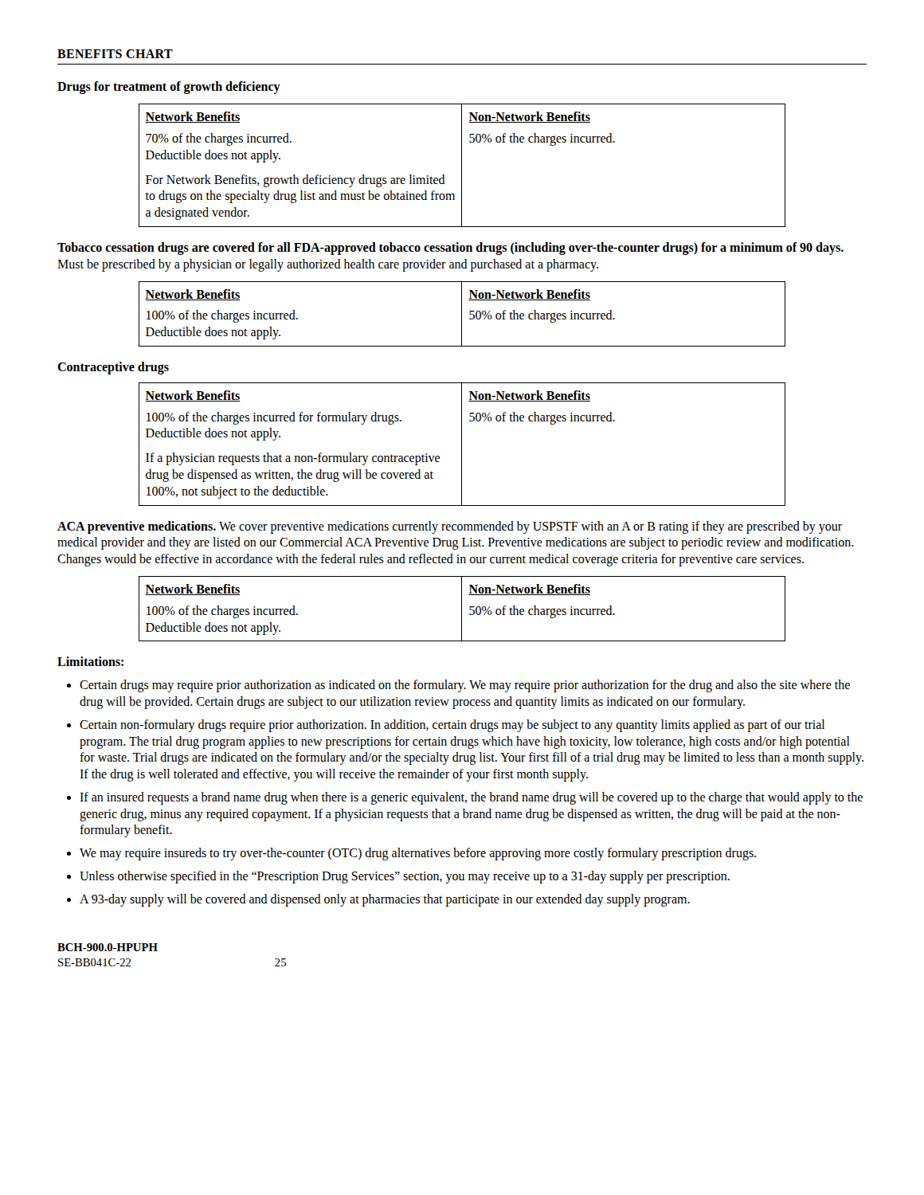BENEFITS CHART
Drugs for treatment of growth deficiency
| Network Benefits 70% of the charges incurred. Deductible does not apply. For Network Benefits, growth deficiency drugs are limited to drugs on the specialty drug list and must be obtained from a designated vendor. | Non-Network Benefits 50% of the charges incurred. |
Tobacco cessation drugs are covered for all FDA-approved tobacco cessation drugs (including over-the-counter drugs) for a minimum of 90 days. Must be prescribed by a physician or legally authorized health care provider and purchased at a pharmacy.
| Network Benefits 100% of the charges incurred. Deductible does not apply. | Non-Network Benefits 50% of the charges incurred. |
Contraceptive drugs
| Network Benefits 100% of the charges incurred for formulary drugs. Deductible does not apply. If a physician requests that a non-formulary contraceptive drug be dispensed as written, the drug will be covered at 100%, not subject to the deductible. | Non-Network Benefits 50% of the charges incurred. |
ACA preventive medications. We cover preventive medications currently recommended by USPSTF with an A or B rating if they are prescribed by your medical provider and they are listed on our Commercial ACA Preventive Drug List. Preventive medications are subject to periodic review and modification. Changes would be effective in accordance with the federal rules and reflected in our current medical coverage criteria for preventive care services.
| Network Benefits 100% of the charges incurred. Deductible does not apply. | Non-Network Benefits 50% of the charges incurred. |
Limitations:
Certain drugs may require prior authorization as indicated on the formulary. We may require prior authorization for the drug and also the site where the drug will be provided. Certain drugs are subject to our utilization review process and quantity limits as indicated on our formulary.
Certain non-formulary drugs require prior authorization. In addition, certain drugs may be subject to any quantity limits applied as part of our trial program. The trial drug program applies to new prescriptions for certain drugs which have high toxicity, low tolerance, high costs and/or high potential for waste. Trial drugs are indicated on the formulary and/or the specialty drug list. Your first fill of a trial drug may be limited to less than a month supply. If the drug is well tolerated and effective, you will receive the remainder of your first month supply.
If an insured requests a brand name drug when there is a generic equivalent, the brand name drug will be covered up to the charge that would apply to the generic drug, minus any required copayment. If a physician requests that a brand name drug be dispensed as written, the drug will be paid at the non-formulary benefit.
We may require insureds to try over-the-counter (OTC) drug alternatives before approving more costly formulary prescription drugs.
Unless otherwise specified in the “Prescription Drug Services” section, you may receive up to a 31-day supply per prescription.
A 93-day supply will be covered and dispensed only at pharmacies that participate in our extended day supply program.
BCH-900.0-HPUPH
SE-BB041C-2225